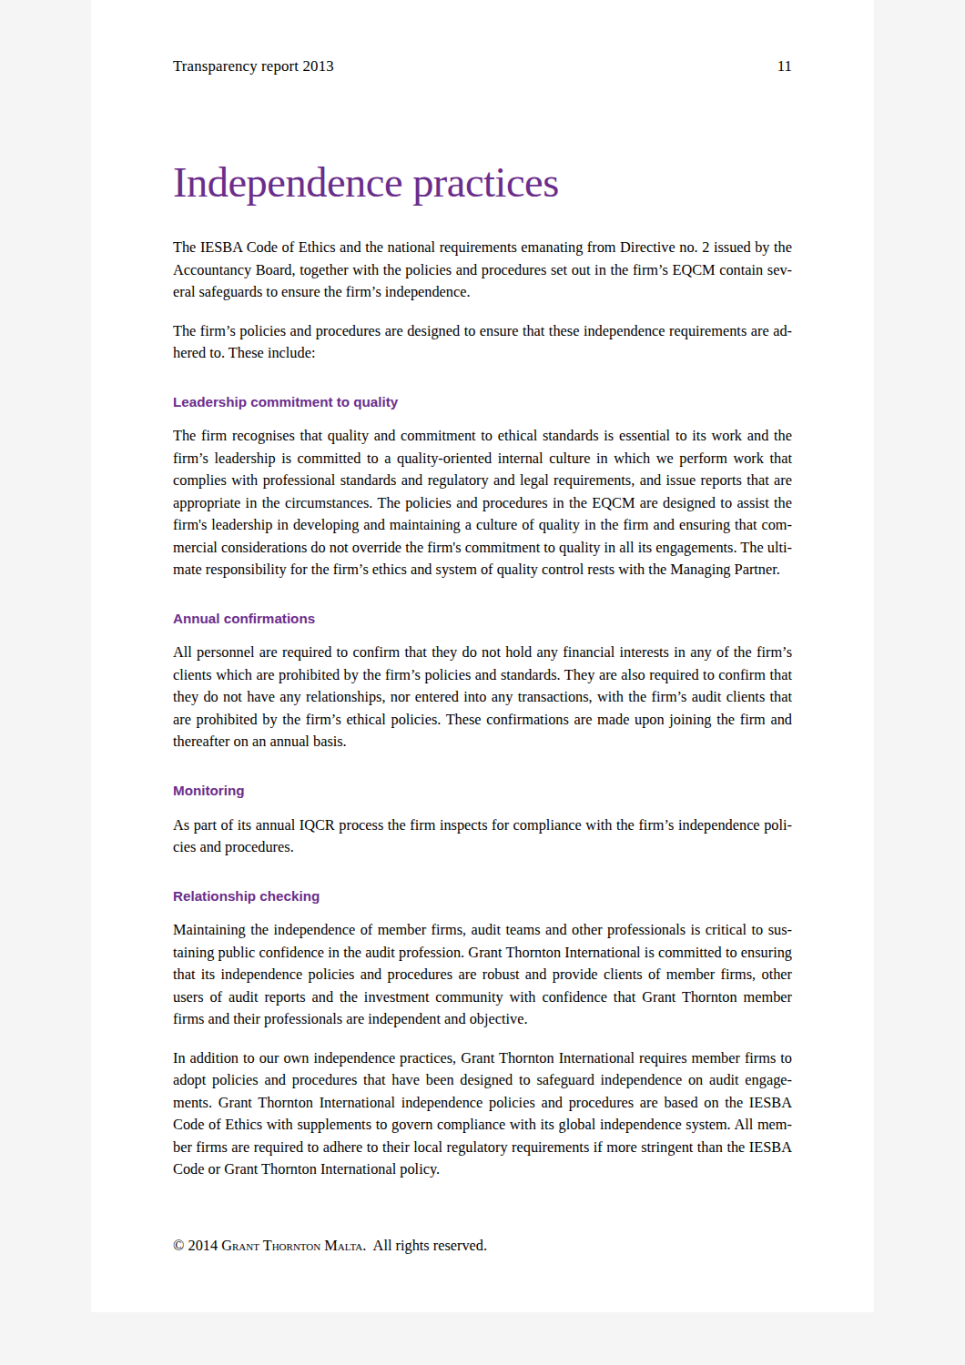Transparency report 2013 11
Independence practices
The IESBA Code of Ethics and the national requirements emanating from Directive no. 2 issued by the Accountancy Board, together with the policies and procedures set out in the firm’s EQCM contain several safeguards to ensure the firm’s independence.
The firm’s policies and procedures are designed to ensure that these independence requirements are adhered to. These include:
Leadership commitment to quality
The firm recognises that quality and commitment to ethical standards is essential to its work and the firm’s leadership is committed to a quality-oriented internal culture in which we perform work that complies with professional standards and regulatory and legal requirements, and issue reports that are appropriate in the circumstances. The policies and procedures in the EQCM are designed to assist the firm's leadership in developing and maintaining a culture of quality in the firm and ensuring that commercial considerations do not override the firm's commitment to quality in all its engagements. The ultimate responsibility for the firm’s ethics and system of quality control rests with the Managing Partner.
Annual confirmations
All personnel are required to confirm that they do not hold any financial interests in any of the firm’s clients which are prohibited by the firm’s policies and standards. They are also required to confirm that they do not have any relationships, nor entered into any transactions, with the firm’s audit clients that are prohibited by the firm’s ethical policies. These confirmations are made upon joining the firm and thereafter on an annual basis.
Monitoring
As part of its annual IQCR process the firm inspects for compliance with the firm’s independence policies and procedures.
Relationship checking
Maintaining the independence of member firms, audit teams and other professionals is critical to sustaining public confidence in the audit profession. Grant Thornton International is committed to ensuring that its independence policies and procedures are robust and provide clients of member firms, other users of audit reports and the investment community with confidence that Grant Thornton member firms and their professionals are independent and objective.
In addition to our own independence practices, Grant Thornton International requires member firms to adopt policies and procedures that have been designed to safeguard independence on audit engagements. Grant Thornton International independence policies and procedures are based on the IESBA Code of Ethics with supplements to govern compliance with its global independence system. All member firms are required to adhere to their local regulatory requirements if more stringent than the IESBA Code or Grant Thornton International policy.
© 2014 Grant Thornton Malta. All rights reserved.